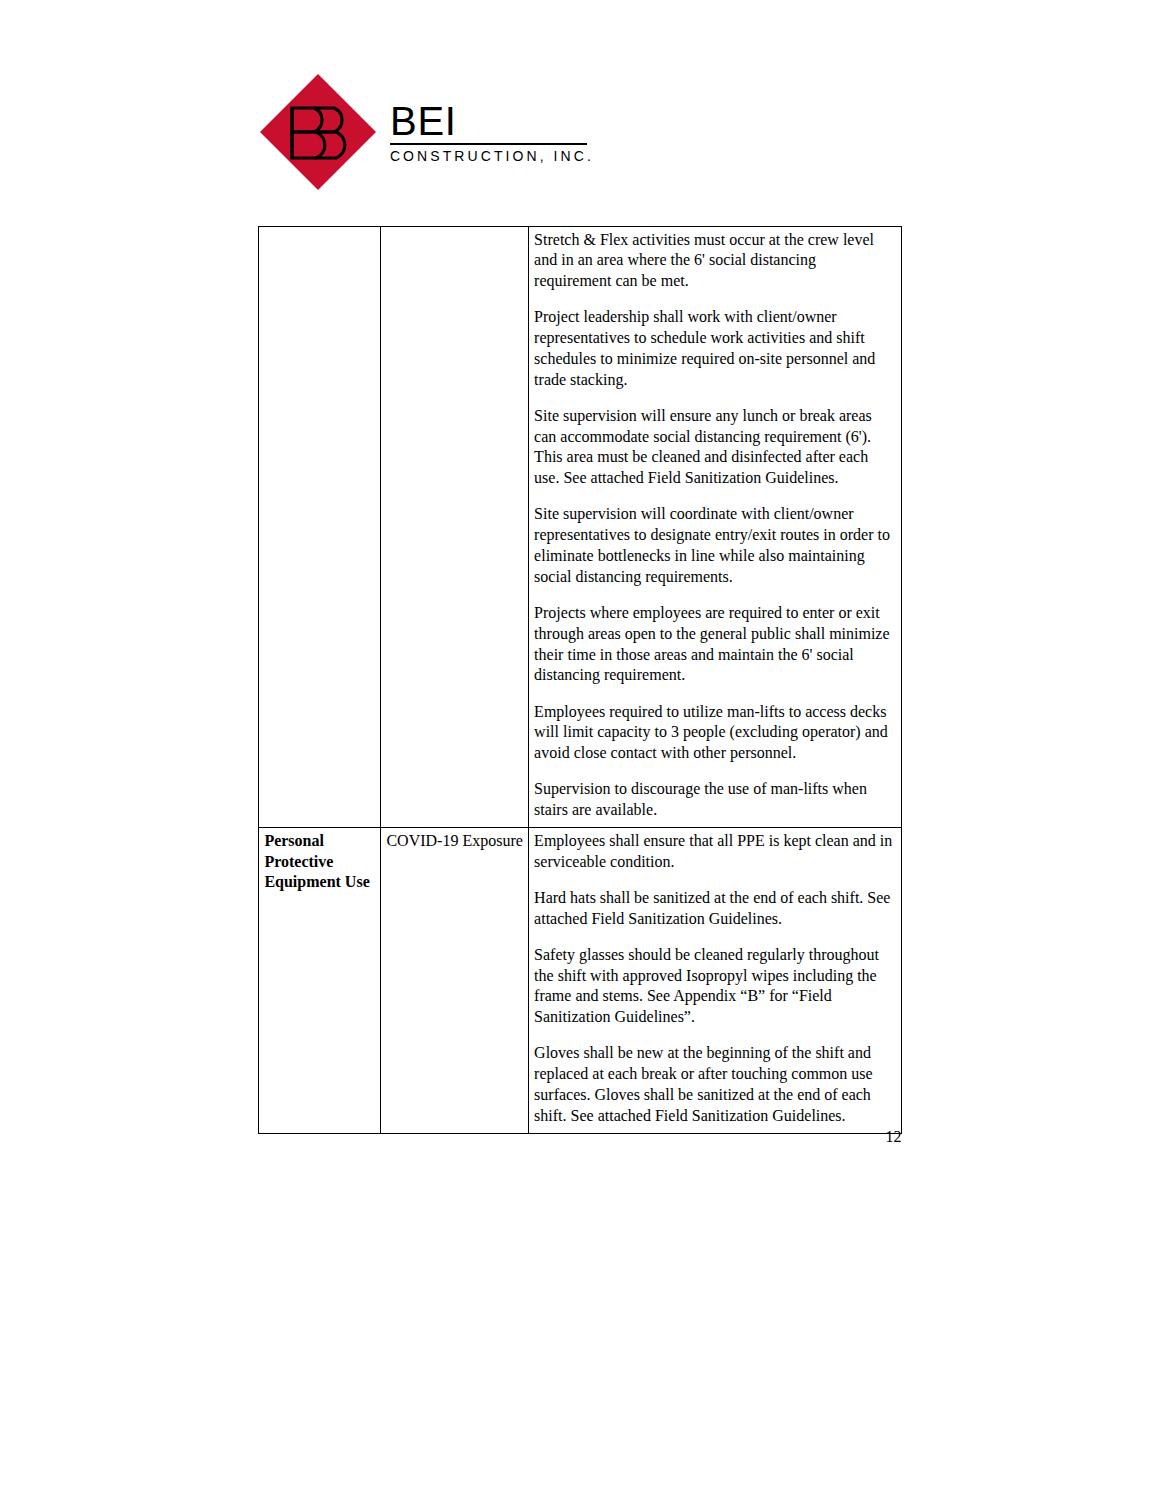BEI
CONSTRUCTION, INC.
| | | Stretch & Flex activities must occur at the crew level and in an area where the 6' social distancing requirement can be met. Project leadership shall work with client/owner representatives to schedule work activities and shift schedules to minimize required on-site personnel and trade stacking. Site supervision will ensure any lunch or break areas can accommodate social distancing requirement (6'). This area must be cleaned and disinfected after each use. See attached Field Sanitization Guidelines. Site supervision will coordinate with client/owner representatives to designate entry/exit routes in order to eliminate bottlenecks in line while also maintaining social distancing requirements. Projects where employees are required to enter or exit through areas open to the general public shall minimize their time in those areas and maintain the 6' social distancing requirement. Employees required to utilize man-lifts to access decks will limit capacity to 3 people (excluding operator) and avoid close contact with other personnel. Supervision to discourage the use of man-lifts when stairs are available. |
| Personal Protective Equipment Use | COVID-19 Exposure | Employees shall ensure that all PPE is kept clean and in serviceable condition. Hard hats shall be sanitized at the end of each shift. See attached Field Sanitization Guidelines. Safety glasses should be cleaned regularly throughout the shift with approved Isopropyl wipes including the frame and stems. See Appendix “B” for “Field Sanitization Guidelines”. Gloves shall be new at the beginning of the shift and replaced at each break or after touching common use surfaces. Gloves shall be sanitized at the end of each shift. See attached Field Sanitization Guidelines. |
12